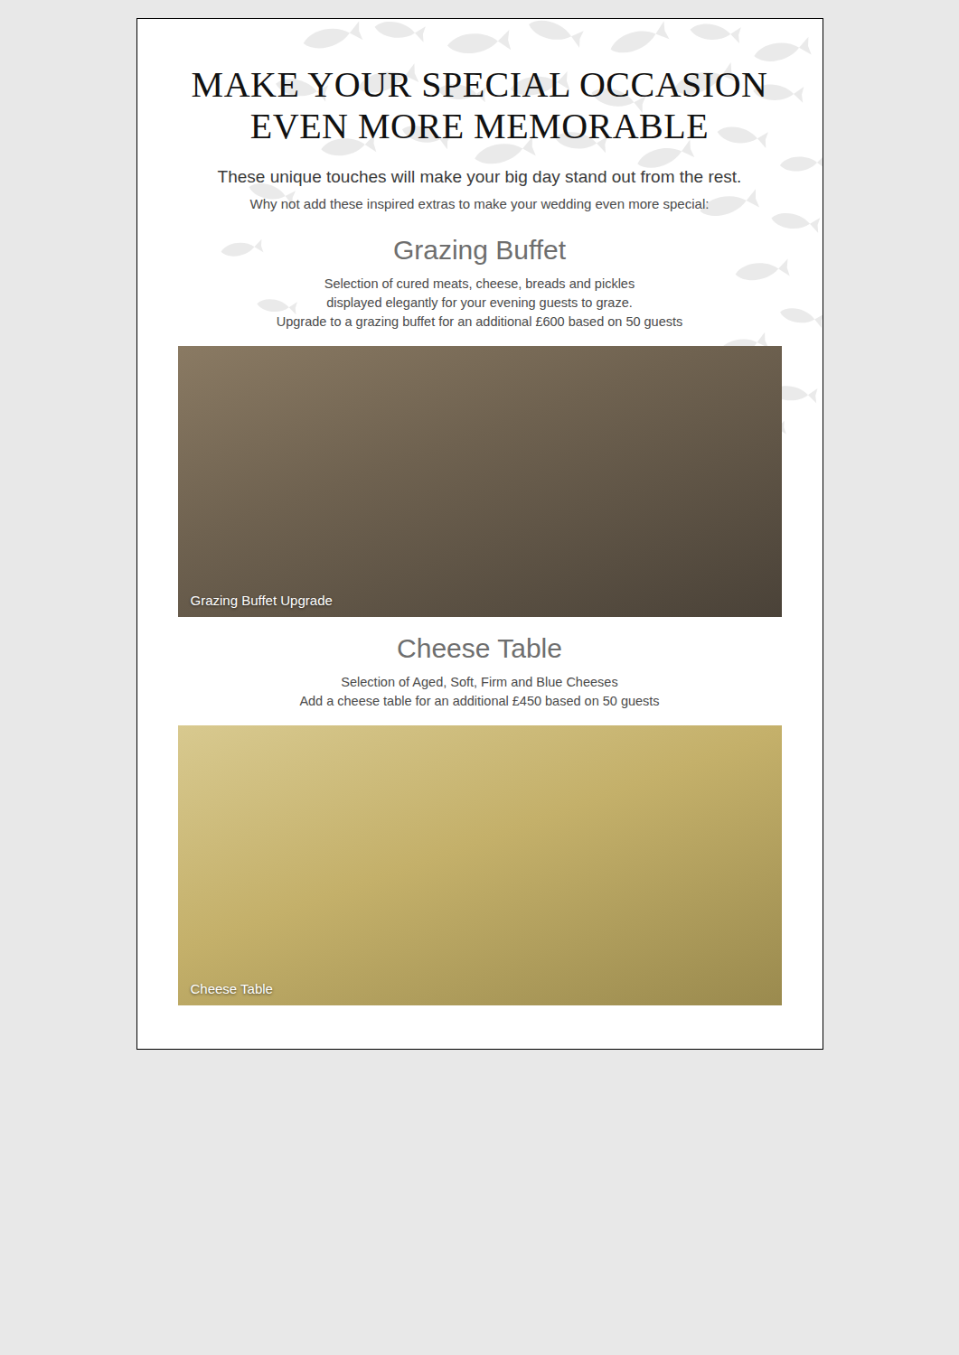Make Your Special Occasion
Even More Memorable
These unique touches will make your big day stand out from the rest.
Why not add these inspired extras to make your wedding even more special:
Grazing Buffet
Selection of cured meats, cheese, breads and pickles
displayed elegantly for your evening guests to graze.
Upgrade to a grazing buffet for an additional £600 based on 50 guests
Grazing Buffet Upgrade
Cheese Table
Selection of Aged, Soft, Firm and Blue Cheeses
Add a cheese table for an additional £450 based on 50 guests
Cheese Table